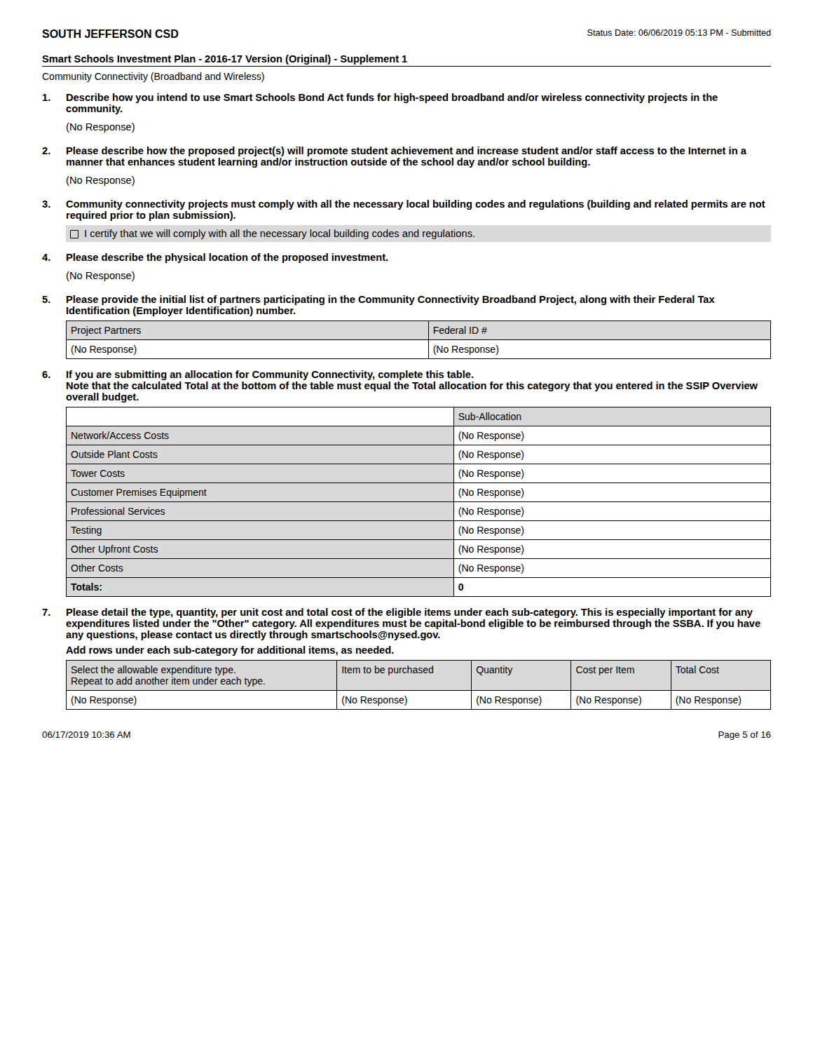SOUTH JEFFERSON CSD
Status Date: 06/06/2019 05:13 PM - Submitted
Smart Schools Investment Plan - 2016-17 Version (Original) - Supplement 1
Community Connectivity (Broadband and Wireless)
1.
Describe how you intend to use Smart Schools Bond Act funds for high-speed broadband and/or wireless connectivity projects in the community.
(No Response)
2.
Please describe how the proposed project(s) will promote student achievement and increase student and/or staff access to the Internet in a manner that enhances student learning and/or instruction outside of the school day and/or school building.
(No Response)
3.
Community connectivity projects must comply with all the necessary local building codes and regulations (building and related permits are not required prior to plan submission).
I certify that we will comply with all the necessary local building codes and regulations.
4.
Please describe the physical location of the proposed investment.
(No Response)
5.
Please provide the initial list of partners participating in the Community Connectivity Broadband Project, along with their Federal Tax Identification (Employer Identification) number.
| Project Partners | Federal ID # |
| --- | --- |
| (No Response) | (No Response) |
6.
If you are submitting an allocation for Community Connectivity, complete this table.
Note that the calculated Total at the bottom of the table must equal the Total allocation for this category that you entered in the SSIP Overview overall budget.
| | Sub-Allocation |
| Network/Access Costs | (No Response) |
| Outside Plant Costs | (No Response) |
| Tower Costs | (No Response) |
| Customer Premises Equipment | (No Response) |
| Professional Services | (No Response) |
| Testing | (No Response) |
| Other Upfront Costs | (No Response) |
| Other Costs | (No Response) |
| Totals: | 0 |
7.
Please detail the type, quantity, per unit cost and total cost of the eligible items under each sub-category. This is especially important for any expenditures listed under the "Other" category. All expenditures must be capital-bond eligible to be reimbursed through the SSBA. If you have any questions, please contact us directly through smartschools@nysed.gov.
Add rows under each sub-category for additional items, as needed.
| Select the allowable expenditure type. Repeat to add another item under each type. | Item to be purchased | Quantity | Cost per Item | Total Cost |
| --- | --- | --- | --- | --- |
| (No Response) | (No Response) | (No Response) | (No Response) | (No Response) |
06/17/2019 10:36 AM
Page 5 of 16